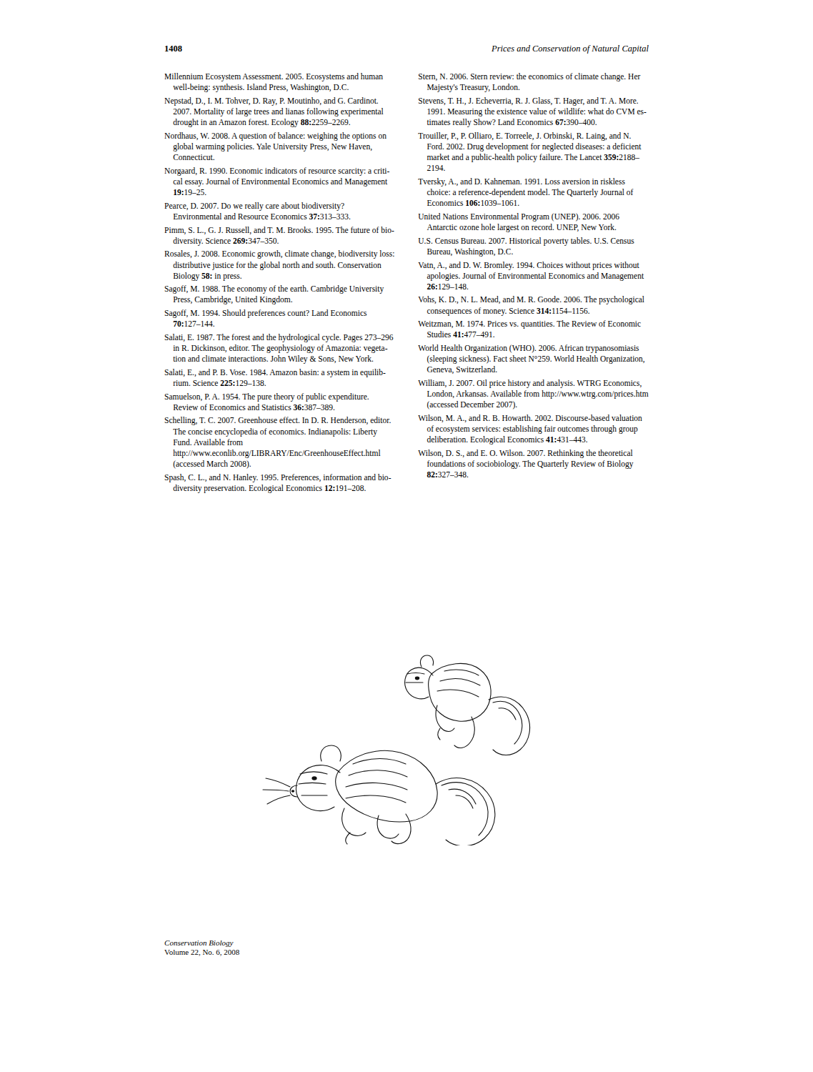1408
Prices and Conservation of Natural Capital
Millennium Ecosystem Assessment. 2005. Ecosystems and human well-being: synthesis. Island Press, Washington, D.C.
Nepstad, D., I. M. Tohver, D. Ray, P. Moutinho, and G. Cardinot. 2007. Mortality of large trees and lianas following experimental drought in an Amazon forest. Ecology 88: 2259–2269.
Nordhaus, W. 2008. A question of balance: weighing the options on global warming policies. Yale University Press, New Haven, Connecticut.
Norgaard, R. 1990. Economic indicators of resource scarcity: a critical essay. Journal of Environmental Economics and Management 19: 19–25.
Pearce, D. 2007. Do we really care about biodiversity? Environmental and Resource Economics 37: 313–333.
Pimm, S. L., G. J. Russell, and T. M. Brooks. 1995. The future of biodiversity. Science 269: 347–350.
Rosales, J. 2008. Economic growth, climate change, biodiversity loss: distributive justice for the global north and south. Conservation Biology 58: in press.
Sagoff, M. 1988. The economy of the earth. Cambridge University Press, Cambridge, United Kingdom.
Sagoff, M. 1994. Should preferences count? Land Economics 70: 127–144.
Salati, E. 1987. The forest and the hydrological cycle. Pages 273–296 in R. Dickinson, editor. The geophysiology of Amazonia: vegetation and climate interactions. John Wiley & Sons, New York.
Salati, E., and P. B. Vose. 1984. Amazon basin: a system in equilibrium. Science 225: 129–138.
Samuelson, P. A. 1954. The pure theory of public expenditure. Review of Economics and Statistics 36: 387–389.
Schelling, T. C. 2007. Greenhouse effect. In D. R. Henderson, editor. The concise encyclopedia of economics. Indianapolis: Liberty Fund. Available from http://www.econlib.org/LIBRARY/Enc/GreenhouseEffect.html (accessed March 2008).
Spash, C. L., and N. Hanley. 1995. Preferences, information and biodiversity preservation. Ecological Economics 12: 191–208.
Stern, N. 2006. Stern review: the economics of climate change. Her Majesty's Treasury, London.
Stevens, T. H., J. Echeverria, R. J. Glass, T. Hager, and T. A. More. 1991. Measuring the existence value of wildlife: what do CVM estimates really Show? Land Economics 67: 390–400.
Trouiller, P., P. Olliaro, E. Torreele, J. Orbinski, R. Laing, and N. Ford. 2002. Drug development for neglected diseases: a deficient market and a public-health policy failure. The Lancet 359: 2188–2194.
Tversky, A., and D. Kahneman. 1991. Loss aversion in riskless choice: a reference-dependent model. The Quarterly Journal of Economics 106: 1039–1061.
United Nations Environmental Program (UNEP). 2006. 2006 Antarctic ozone hole largest on record. UNEP, New York.
U.S. Census Bureau. 2007. Historical poverty tables. U.S. Census Bureau, Washington, D.C.
Vatn, A., and D. W. Bromley. 1994. Choices without prices without apologies. Journal of Environmental Economics and Management 26: 129–148.
Vohs, K. D., N. L. Mead, and M. R. Goode. 2006. The psychological consequences of money. Science 314: 1154–1156.
Weitzman, M. 1974. Prices vs. quantities. The Review of Economic Studies 41: 477–491.
World Health Organization (WHO). 2006. African trypanosomiasis (sleeping sickness). Fact sheet N°259. World Health Organization, Geneva, Switzerland.
William, J. 2007. Oil price history and analysis. WTRG Economics, London, Arkansas. Available from http://www.wtrg.com/prices.htm (accessed December 2007).
Wilson, M. A., and R. B. Howarth. 2002. Discourse-based valuation of ecosystem services: establishing fair outcomes through group deliberation. Ecological Economics 41: 431–443.
Wilson, D. S., and E. O. Wilson. 2007. Rethinking the theoretical foundations of sociobiology. The Quarterly Review of Biology 82: 327–348.
Two chipmunks, one standing behind the other, engraved illustration
Conservation Biology
Volume 22, No. 6, 2008